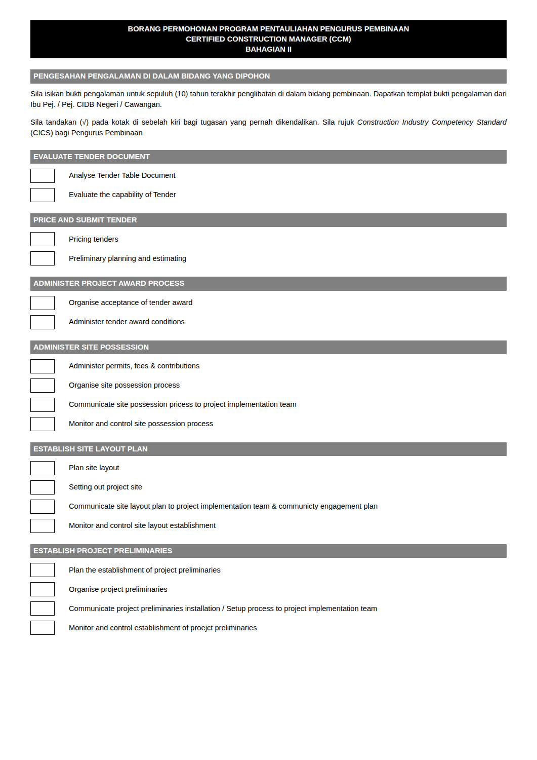BORANG PERMOHONAN PROGRAM PENTAULIAHAN PENGURUS PEMBINAAN
CERTIFIED CONSTRUCTION MANAGER (CCM)
BAHAGIAN II
PENGESAHAN PENGALAMAN DI DALAM BIDANG YANG DIPOHON
Sila isikan bukti pengalaman untuk sepuluh (10) tahun terakhir penglibatan di dalam bidang pembinaan. Dapatkan templat bukti pengalaman dari Ibu Pej. / Pej. CIDB Negeri / Cawangan.
Sila tandakan (√) pada kotak di sebelah kiri bagi tugasan yang pernah dikendalikan. Sila rujuk Construction Industry Competency Standard (CICS) bagi Pengurus Pembinaan
EVALUATE TENDER DOCUMENT
Analyse Tender Table Document
Evaluate the capability of Tender
PRICE AND SUBMIT TENDER
Pricing tenders
Preliminary planning and estimating
ADMINISTER PROJECT AWARD PROCESS
Organise acceptance of tender award
Administer tender award conditions
ADMINISTER SITE POSSESSION
Administer permits, fees & contributions
Organise site possession process
Communicate site possession pricess to project implementation team
Monitor and control site possession process
ESTABLISH SITE LAYOUT PLAN
Plan site layout
Setting out project site
Communicate site layout plan to project implementation team & communicty engagement plan
Monitor and control site layout establishment
ESTABLISH PROJECT PRELIMINARIES
Plan the establishment of project preliminaries
Organise project preliminaries
Communicate project preliminaries installation / Setup process to project implementation team
Monitor and control establishment of proejct preliminaries